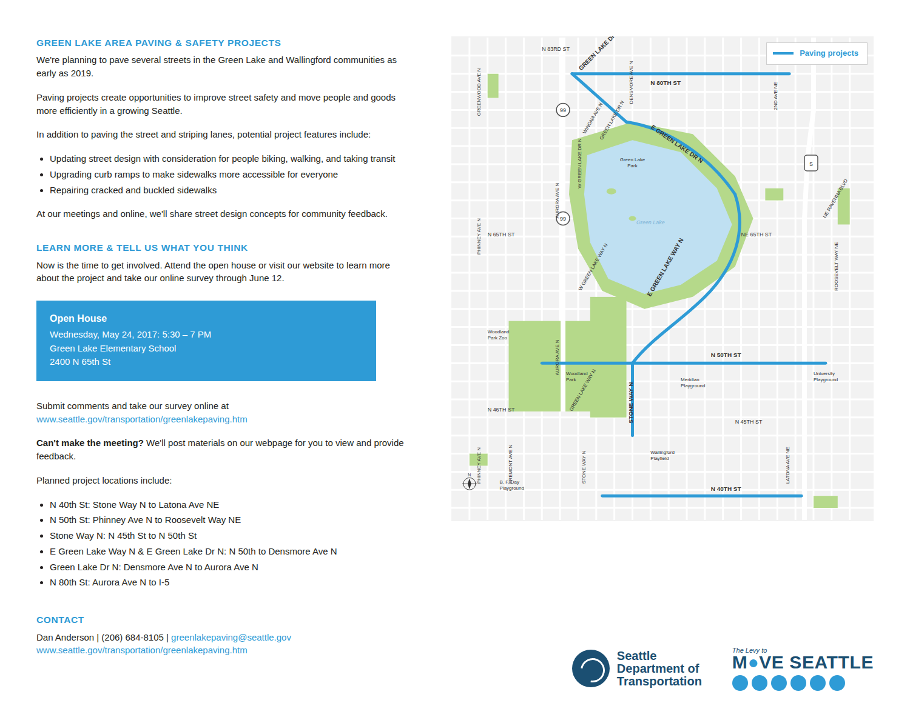Green Lake Area Paving & Safety Projects
We're planning to pave several streets in the Green Lake and Wallingford communities as early as 2019.
Paving projects create opportunities to improve street safety and move people and goods more efficiently in a growing Seattle.
In addition to paving the street and striping lanes, potential project features include:
Updating street design with consideration for people biking, walking, and taking transit
Upgrading curb ramps to make sidewalks more accessible for everyone
Repairing cracked and buckled sidewalks
At our meetings and online, we'll share street design concepts for community feedback.
Learn More & Tell Us What You Think
Now is the time to get involved. Attend the open house or visit our website to learn more about the project and take our online survey through June 12.
Open House
Wednesday, May 24, 2017: 5:30 – 7 PM
Green Lake Elementary School
2400 N 65th St
Submit comments and take our survey online at
www.seattle.gov/transportation/greenlakepaving.htm
Can't make the meeting? We'll post materials on our webpage for you to view and provide feedback.
Planned project locations include:
N 40th St: Stone Way N to Latona Ave NE
N 50th St: Phinney Ave N to Roosevelt Way NE
Stone Way N: N 45th St to N 50th St
E Green Lake Way N & E Green Lake Dr N: N 50th to Densmore Ave N
Green Lake Dr N: Densmore Ave N to Aurora Ave N
N 80th St: Aurora Ave N to I-5
Contact
Dan Anderson | (206) 684-8105 | greenlakepaving@seattle.gov
www.seattle.gov/transportation/greenlakepaving.htm
Paving projects
99 99 5 N 83RD ST N 80TH ST GREEN LAKE DR N E GREEN LAKE DR N E GREEN LAKE WAY N STONE WAY N GREENWOOD AVE N PHINNEY AVE N PHINNEY AVE N FREMONT AVE N AURORA AVE N AURORA AVE N STONE WAY N WINONA AVE N GREEN LAKE DR N W GREEN LAKE DR N W GREEN LAKE WAY N GREEN LAKE WAY N 2ND AVE NE ROOSEVELT WAY NE NE RAVENNA BLVD LATONA AVE NE DENSMORE AVE N N 65TH ST NE 65TH ST N 50TH ST N 46TH ST N 45TH ST N 40TH ST Green Lake Park Green Lake Woodland Park Zoo Woodland Park Meridian Playground University Playground Wallingford Playfield B. F. Day Playground N
Seattle Department of Transportation
The Levy to
M●VE SEATTLE